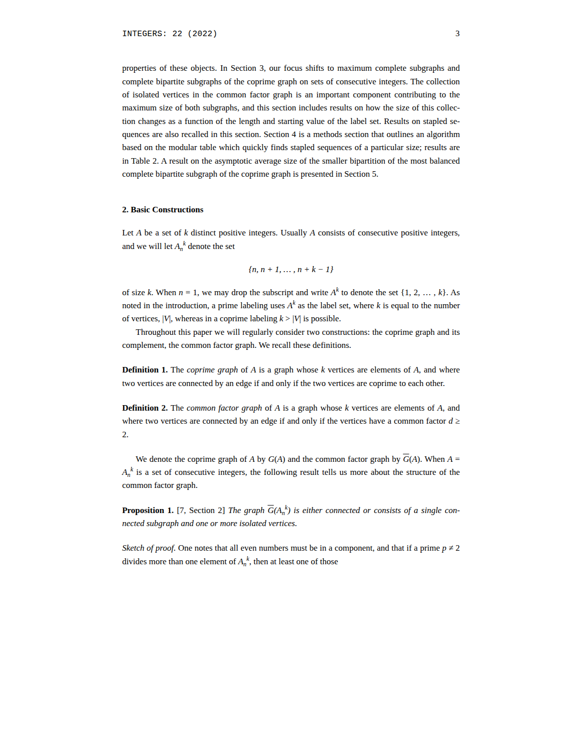INTEGERS: 22 (2022) 3
properties of these objects. In Section 3, our focus shifts to maximum complete subgraphs and complete bipartite subgraphs of the coprime graph on sets of consecutive integers. The collection of isolated vertices in the common factor graph is an important component contributing to the maximum size of both subgraphs, and this section includes results on how the size of this collection changes as a function of the length and starting value of the label set. Results on stapled sequences are also recalled in this section. Section 4 is a methods section that outlines an algorithm based on the modular table which quickly finds stapled sequences of a particular size; results are in Table 2. A result on the asymptotic average size of the smaller bipartition of the most balanced complete bipartite subgraph of the coprime graph is presented in Section 5.
2. Basic Constructions
Let A be a set of k distinct positive integers. Usually A consists of consecutive positive integers, and we will let Ank denote the set
{n, n + 1, … , n + k − 1}
of size k. When n = 1, we may drop the subscript and write Ak to denote the set {1, 2, … , k}. As noted in the introduction, a prime labeling uses Ak as the label set, where k is equal to the number of vertices, |V|, whereas in a coprime labeling k > |V| is possible.
Throughout this paper we will regularly consider two constructions: the coprime graph and its complement, the common factor graph. We recall these definitions.
Definition 1. The coprime graph of A is a graph whose k vertices are elements of A, and where two vertices are connected by an edge if and only if the two vertices are coprime to each other.
Definition 2. The common factor graph of A is a graph whose k vertices are elements of A, and where two vertices are connected by an edge if and only if the vertices have a common factor d ≥ 2.
We denote the coprime graph of A by G(A) and the common factor graph by G(A). When A = Ank is a set of consecutive integers, the following result tells us more about the structure of the common factor graph.
Proposition 1. [7, Section 2] The graph G(Ank) is either connected or consists of a single connected subgraph and one or more isolated vertices.
Sketch of proof. One notes that all even numbers must be in a component, and that if a prime p ≠ 2 divides more than one element of Ank, then at least one of those